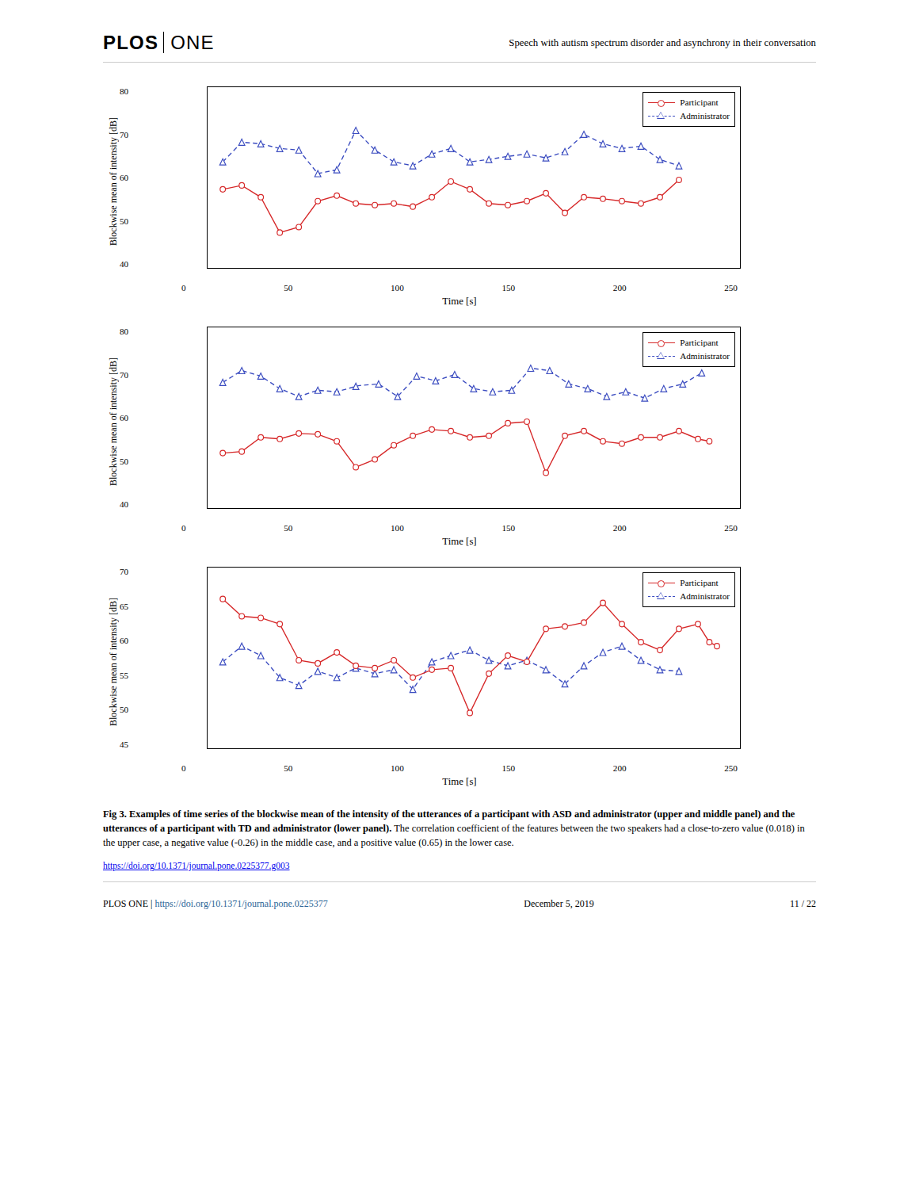PLOS ONE
Speech with autism spectrum disorder and asynchrony in their conversation
Blockwise mean of intensity [dB]
8070605040
Participant
Administrator
050100150200250
Time [s]
Blockwise mean of intensity [dB]
8070605040
Participant
Administrator
050100150200250
Time [s]
Blockwise mean of intensity [dB]
706560555045
Participant
Administrator
050100150200250
Time [s]
Fig 3. Examples of time series of the blockwise mean of the intensity of the utterances of a participant with ASD and administrator (upper and middle panel) and the utterances of a participant with TD and administrator (lower panel). The correlation coefficient of the features between the two speakers had a close-to-zero value (0.018) in the upper case, a negative value (-0.26) in the middle case, and a positive value (0.65) in the lower case.
https://doi.org/10.1371/journal.pone.0225377.g003
PLOS ONE | https://doi.org/10.1371/journal.pone.0225377
December 5, 2019
11 / 22